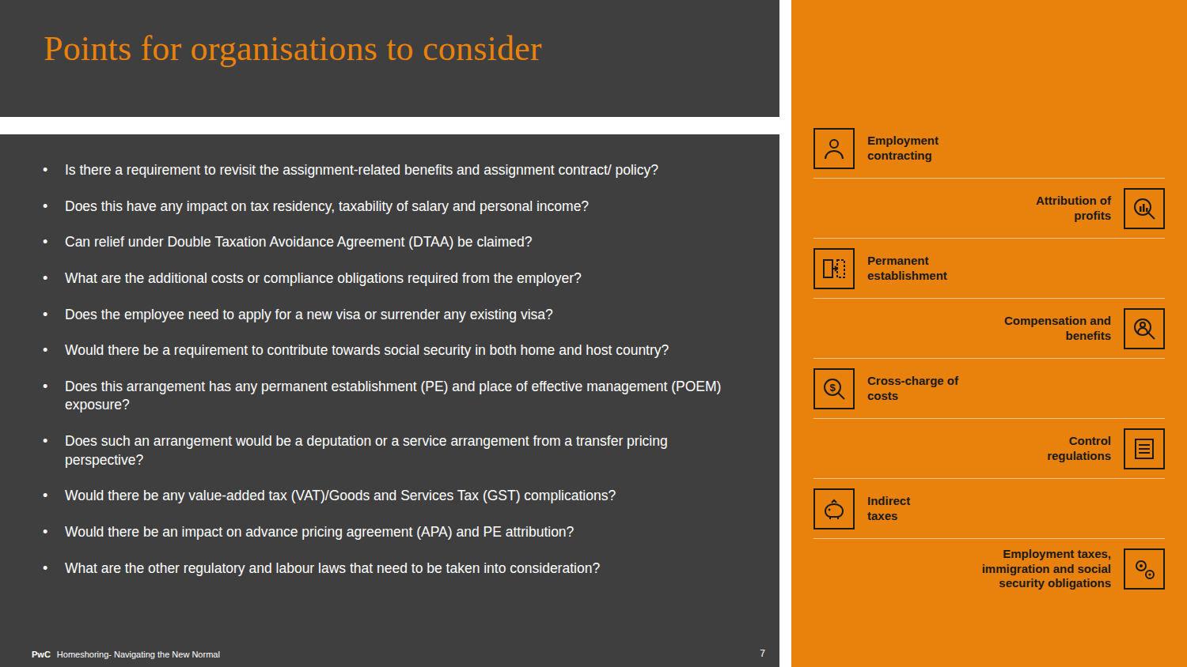Points for organisations to consider
Is there a requirement to revisit the assignment-related benefits and assignment contract/ policy?
Does this have any impact on tax residency, taxability of salary and personal income?
Can relief under Double Taxation Avoidance Agreement (DTAA) be claimed?
What are the additional costs or compliance obligations required from the employer?
Does the employee need to apply for a new visa or surrender any existing visa?
Would there be a requirement to contribute towards social security in both home and host country?
Does this arrangement has any permanent establishment (PE) and place of effective management (POEM) exposure?
Does such an arrangement would be a deputation or a service arrangement from a transfer pricing perspective?
Would there be any value-added tax (VAT)/Goods and Services Tax (GST) complications?
Would there be an impact on advance pricing agreement (APA) and PE attribution?
What are the other regulatory and labour laws that need to be taken into consideration?
PwCHomeshoring- Navigating the New Normal
7
Employment
contracting
Attribution of
profits
Permanent
establishment
Compensation and
benefits
$
Cross-charge of
costs
Control
regulations
Indirect
taxes
Employment taxes,
immigration and social
security obligations